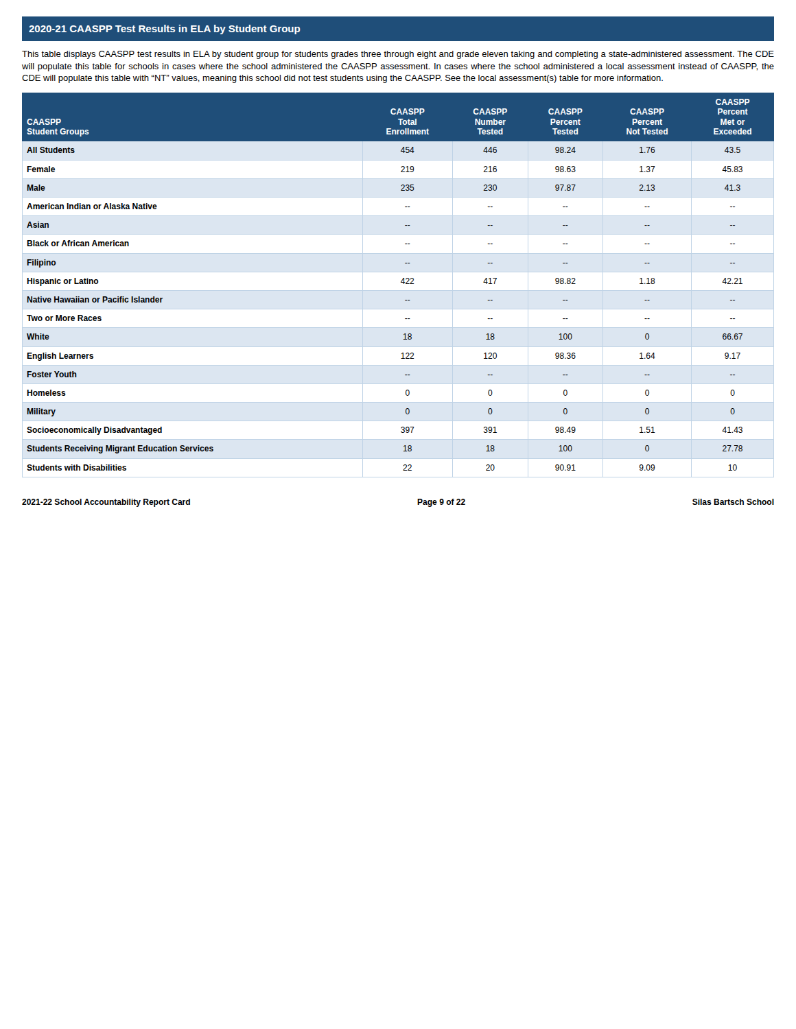2020-21 CAASPP Test Results in ELA by Student Group
This table displays CAASPP test results in ELA by student group for students grades three through eight and grade eleven taking and completing a state-administered assessment. The CDE will populate this table for schools in cases where the school administered the CAASPP assessment. In cases where the school administered a local assessment instead of CAASPP, the CDE will populate this table with “NT” values, meaning this school did not test students using the CAASPP. See the local assessment(s) table for more information.
| CAASPP Student Groups | CAASPP Total Enrollment | CAASPP Number Tested | CAASPP Percent Tested | CAASPP Percent Not Tested | CAASPP Percent Met or Exceeded |
| --- | --- | --- | --- | --- | --- |
| All Students | 454 | 446 | 98.24 | 1.76 | 43.5 |
| Female | 219 | 216 | 98.63 | 1.37 | 45.83 |
| Male | 235 | 230 | 97.87 | 2.13 | 41.3 |
| American Indian or Alaska Native | -- | -- | -- | -- | -- |
| Asian | -- | -- | -- | -- | -- |
| Black or African American | -- | -- | -- | -- | -- |
| Filipino | -- | -- | -- | -- | -- |
| Hispanic or Latino | 422 | 417 | 98.82 | 1.18 | 42.21 |
| Native Hawaiian or Pacific Islander | -- | -- | -- | -- | -- |
| Two or More Races | -- | -- | -- | -- | -- |
| White | 18 | 18 | 100 | 0 | 66.67 |
| English Learners | 122 | 120 | 98.36 | 1.64 | 9.17 |
| Foster Youth | -- | -- | -- | -- | -- |
| Homeless | 0 | 0 | 0 | 0 | 0 |
| Military | 0 | 0 | 0 | 0 | 0 |
| Socioeconomically Disadvantaged | 397 | 391 | 98.49 | 1.51 | 41.43 |
| Students Receiving Migrant Education Services | 18 | 18 | 100 | 0 | 27.78 |
| Students with Disabilities | 22 | 20 | 90.91 | 9.09 | 10 |
2021-22 School Accountability Report Card Page 9 of 22 Silas Bartsch School